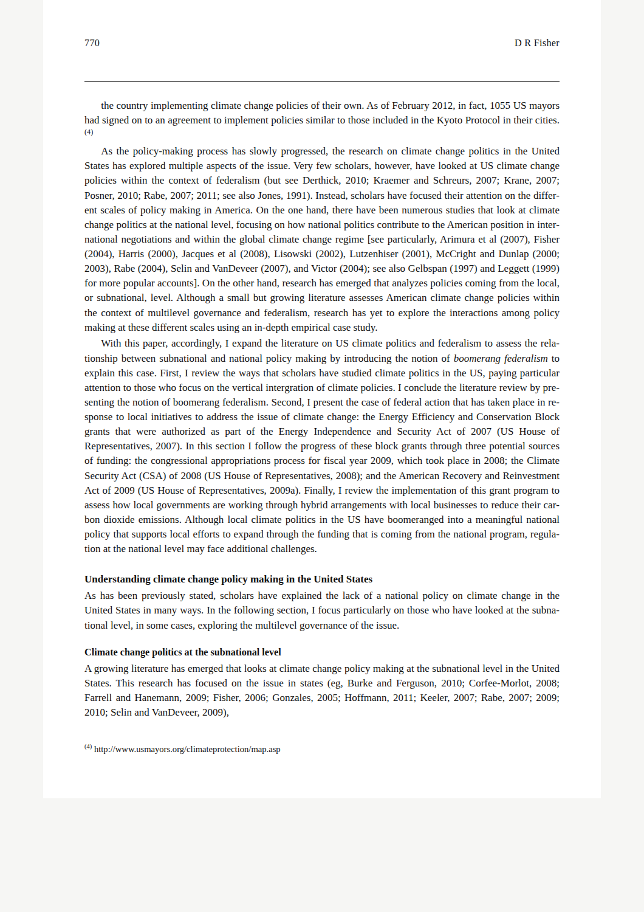770 D R Fisher
the country implementing climate change policies of their own. As of February 2012, in fact, 1055 US mayors had signed on to an agreement to implement policies similar to those included in the Kyoto Protocol in their cities.(4)
As the policy-making process has slowly progressed, the research on climate change politics in the United States has explored multiple aspects of the issue. Very few scholars, however, have looked at US climate change policies within the context of federalism (but see Derthick, 2010; Kraemer and Schreurs, 2007; Krane, 2007; Posner, 2010; Rabe, 2007; 2011; see also Jones, 1991). Instead, scholars have focused their attention on the different scales of policy making in America. On the one hand, there have been numerous studies that look at climate change politics at the national level, focusing on how national politics contribute to the American position in international negotiations and within the global climate change regime [see particularly, Arimura et al (2007), Fisher (2004), Harris (2000), Jacques et al (2008), Lisowski (2002), Lutzenhiser (2001), McCright and Dunlap (2000; 2003), Rabe (2004), Selin and VanDeveer (2007), and Victor (2004); see also Gelbspan (1997) and Leggett (1999) for more popular accounts]. On the other hand, research has emerged that analyzes policies coming from the local, or subnational, level. Although a small but growing literature assesses American climate change policies within the context of multilevel governance and federalism, research has yet to explore the interactions among policy making at these different scales using an in-depth empirical case study.
With this paper, accordingly, I expand the literature on US climate politics and federalism to assess the relationship between subnational and national policy making by introducing the notion of boomerang federalism to explain this case. First, I review the ways that scholars have studied climate politics in the US, paying particular attention to those who focus on the vertical intergration of climate policies. I conclude the literature review by presenting the notion of boomerang federalism. Second, I present the case of federal action that has taken place in response to local initiatives to address the issue of climate change: the Energy Efficiency and Conservation Block grants that were authorized as part of the Energy Independence and Security Act of 2007 (US House of Representatives, 2007). In this section I follow the progress of these block grants through three potential sources of funding: the congressional appropriations process for fiscal year 2009, which took place in 2008; the Climate Security Act (CSA) of 2008 (US House of Representatives, 2008); and the American Recovery and Reinvestment Act of 2009 (US House of Representatives, 2009a). Finally, I review the implementation of this grant program to assess how local governments are working through hybrid arrangements with local businesses to reduce their carbon dioxide emissions. Although local climate politics in the US have boomeranged into a meaningful national policy that supports local efforts to expand through the funding that is coming from the national program, regulation at the national level may face additional challenges.
Understanding climate change policy making in the United States
As has been previously stated, scholars have explained the lack of a national policy on climate change in the United States in many ways. In the following section, I focus particularly on those who have looked at the subnational level, in some cases, exploring the multilevel governance of the issue.
Climate change politics at the subnational level
A growing literature has emerged that looks at climate change policy making at the subnational level in the United States. This research has focused on the issue in states (eg, Burke and Ferguson, 2010; Corfee-Morlot, 2008; Farrell and Hanemann, 2009; Fisher, 2006; Gonzales, 2005; Hoffmann, 2011; Keeler, 2007; Rabe, 2007; 2009; 2010; Selin and VanDeveer, 2009),
(4) http://www.usmayors.org/climateprotection/map.asp